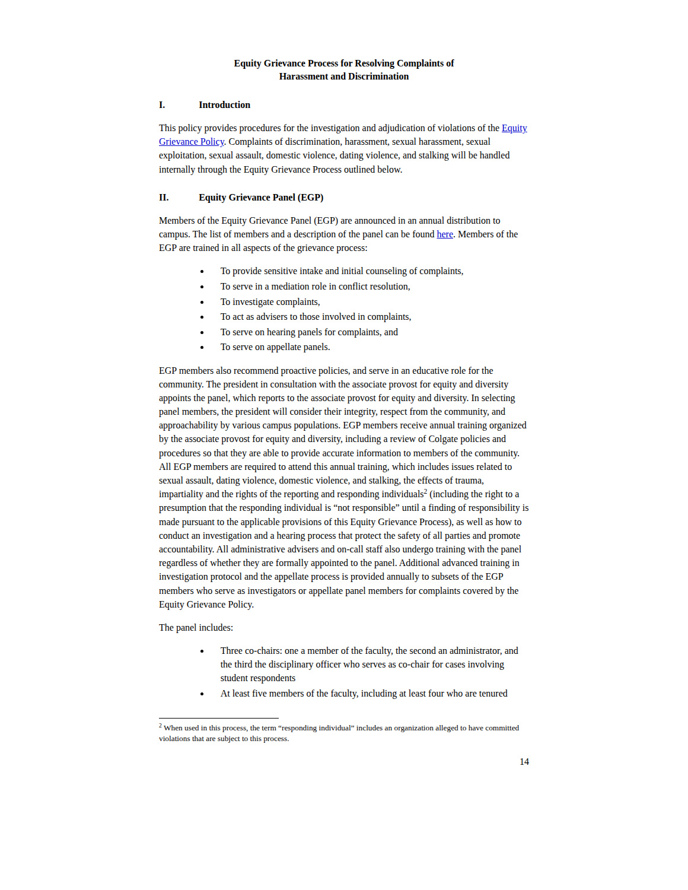Equity Grievance Process for Resolving Complaints of
Harassment and Discrimination
I. Introduction
This policy provides procedures for the investigation and adjudication of violations of the Equity Grievance Policy. Complaints of discrimination, harassment, sexual harassment, sexual exploitation, sexual assault, domestic violence, dating violence, and stalking will be handled internally through the Equity Grievance Process outlined below.
II. Equity Grievance Panel (EGP)
Members of the Equity Grievance Panel (EGP) are announced in an annual distribution to campus. The list of members and a description of the panel can be found here. Members of the EGP are trained in all aspects of the grievance process:
To provide sensitive intake and initial counseling of complaints,
To serve in a mediation role in conflict resolution,
To investigate complaints,
To act as advisers to those involved in complaints,
To serve on hearing panels for complaints, and
To serve on appellate panels.
EGP members also recommend proactive policies, and serve in an educative role for the community. The president in consultation with the associate provost for equity and diversity appoints the panel, which reports to the associate provost for equity and diversity. In selecting panel members, the president will consider their integrity, respect from the community, and approachability by various campus populations. EGP members receive annual training organized by the associate provost for equity and diversity, including a review of Colgate policies and procedures so that they are able to provide accurate information to members of the community. All EGP members are required to attend this annual training, which includes issues related to sexual assault, dating violence, domestic violence, and stalking, the effects of trauma, impartiality and the rights of the reporting and responding individuals2 (including the right to a presumption that the responding individual is “not responsible” until a finding of responsibility is made pursuant to the applicable provisions of this Equity Grievance Process), as well as how to conduct an investigation and a hearing process that protect the safety of all parties and promote accountability. All administrative advisers and on-call staff also undergo training with the panel regardless of whether they are formally appointed to the panel. Additional advanced training in investigation protocol and the appellate process is provided annually to subsets of the EGP members who serve as investigators or appellate panel members for complaints covered by the Equity Grievance Policy.
The panel includes:
Three co-chairs: one a member of the faculty, the second an administrator, and the third the disciplinary officer who serves as co-chair for cases involving student respondents
At least five members of the faculty, including at least four who are tenured
2 When used in this process, the term “responding individual” includes an organization alleged to have committed violations that are subject to this process.
14